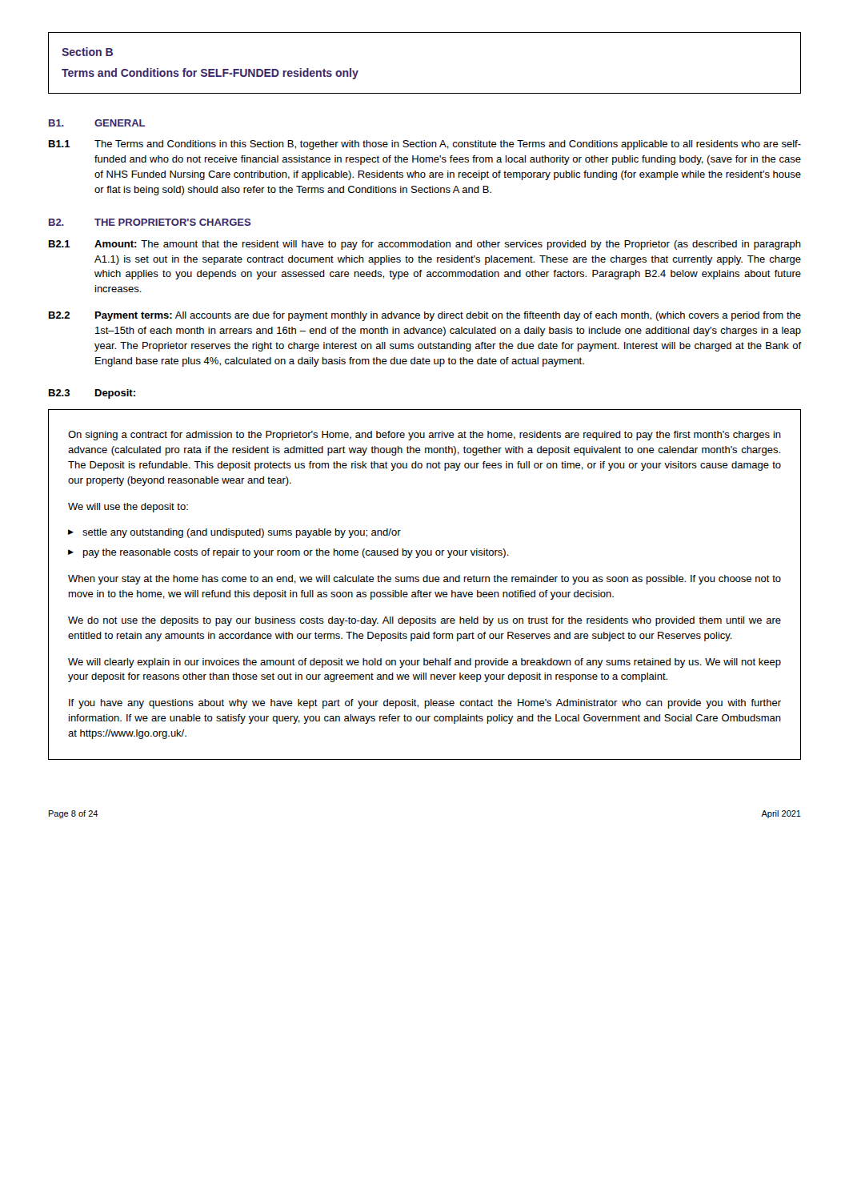Section B
Terms and Conditions for SELF-FUNDED residents only
B1.
GENERAL
B1.1
The Terms and Conditions in this Section B, together with those in Section A, constitute the Terms and Conditions applicable to all residents who are self-funded and who do not receive financial assistance in respect of the Home's fees from a local authority or other public funding body, (save for in the case of NHS Funded Nursing Care contribution, if applicable). Residents who are in receipt of temporary public funding (for example while the resident's house or flat is being sold) should also refer to the Terms and Conditions in Sections A and B.
B2.
THE PROPRIETOR'S CHARGES
B2.1
Amount: The amount that the resident will have to pay for accommodation and other services provided by the Proprietor (as described in paragraph A1.1) is set out in the separate contract document which applies to the resident's placement. These are the charges that currently apply. The charge which applies to you depends on your assessed care needs, type of accommodation and other factors. Paragraph B2.4 below explains about future increases.
B2.2
Payment terms: All accounts are due for payment monthly in advance by direct debit on the fifteenth day of each month, (which covers a period from the 1st–15th of each month in arrears and 16th – end of the month in advance) calculated on a daily basis to include one additional day's charges in a leap year. The Proprietor reserves the right to charge interest on all sums outstanding after the due date for payment. Interest will be charged at the Bank of England base rate plus 4%, calculated on a daily basis from the due date up to the date of actual payment.
B2.3
Deposit:
On signing a contract for admission to the Proprietor's Home, and before you arrive at the home, residents are required to pay the first month's charges in advance (calculated pro rata if the resident is admitted part way though the month), together with a deposit equivalent to one calendar month's charges. The Deposit is refundable. This deposit protects us from the risk that you do not pay our fees in full or on time, or if you or your visitors cause damage to our property (beyond reasonable wear and tear).
We will use the deposit to:
settle any outstanding (and undisputed) sums payable by you; and/or
pay the reasonable costs of repair to your room or the home (caused by you or your visitors).
When your stay at the home has come to an end, we will calculate the sums due and return the remainder to you as soon as possible. If you choose not to move in to the home, we will refund this deposit in full as soon as possible after we have been notified of your decision.
We do not use the deposits to pay our business costs day-to-day. All deposits are held by us on trust for the residents who provided them until we are entitled to retain any amounts in accordance with our terms. The Deposits paid form part of our Reserves and are subject to our Reserves policy.
We will clearly explain in our invoices the amount of deposit we hold on your behalf and provide a breakdown of any sums retained by us. We will not keep your deposit for reasons other than those set out in our agreement and we will never keep your deposit in response to a complaint.
If you have any questions about why we have kept part of your deposit, please contact the Home's Administrator who can provide you with further information. If we are unable to satisfy your query, you can always refer to our complaints policy and the Local Government and Social Care Ombudsman at https://www.lgo.org.uk/.
Page 8 of 24
April 2021